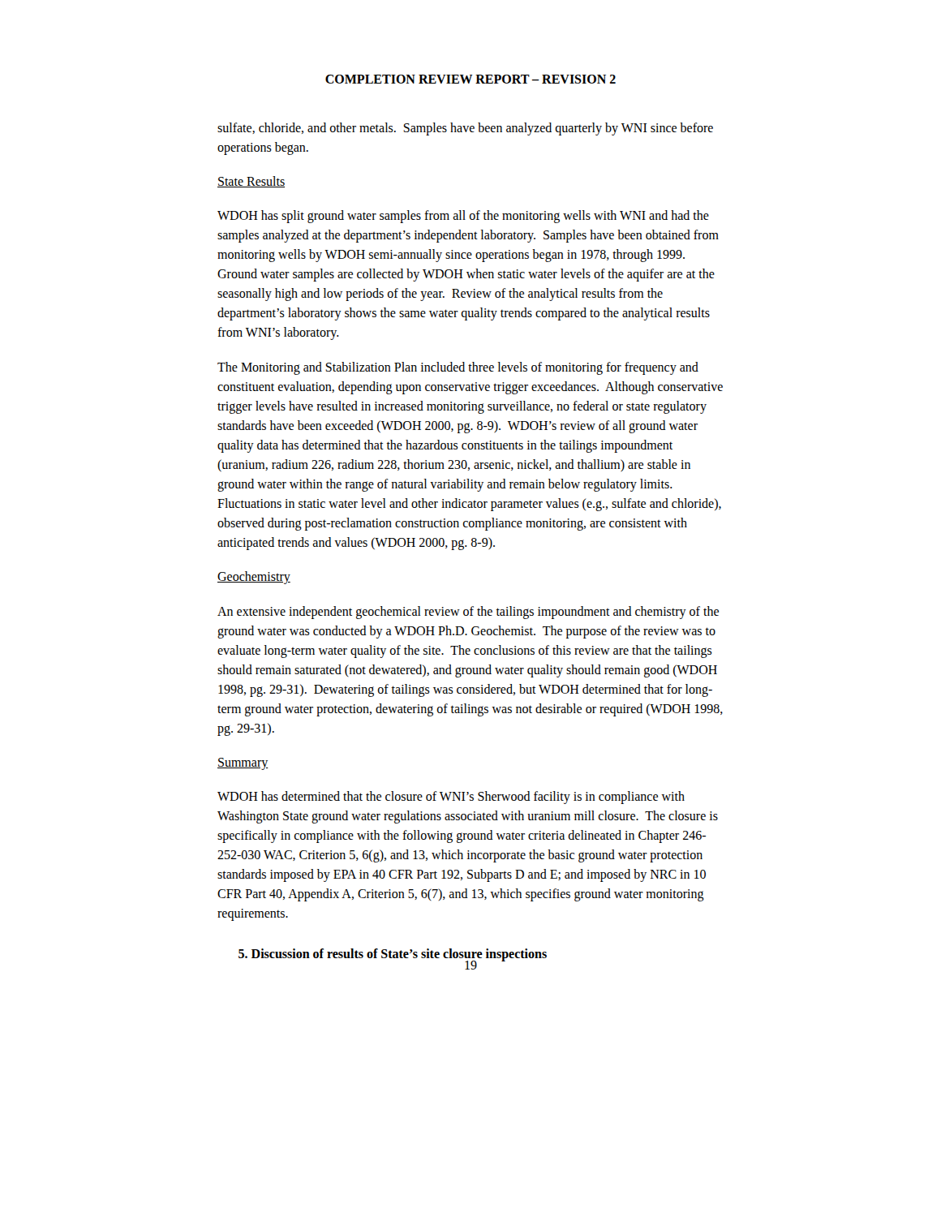COMPLETION REVIEW REPORT – REVISION 2
sulfate, chloride, and other metals. Samples have been analyzed quarterly by WNI since before operations began.
State Results
WDOH has split ground water samples from all of the monitoring wells with WNI and had the samples analyzed at the department’s independent laboratory. Samples have been obtained from monitoring wells by WDOH semi-annually since operations began in 1978, through 1999. Ground water samples are collected by WDOH when static water levels of the aquifer are at the seasonally high and low periods of the year. Review of the analytical results from the department’s laboratory shows the same water quality trends compared to the analytical results from WNI’s laboratory.
The Monitoring and Stabilization Plan included three levels of monitoring for frequency and constituent evaluation, depending upon conservative trigger exceedances. Although conservative trigger levels have resulted in increased monitoring surveillance, no federal or state regulatory standards have been exceeded (WDOH 2000, pg. 8-9). WDOH’s review of all ground water quality data has determined that the hazardous constituents in the tailings impoundment (uranium, radium 226, radium 228, thorium 230, arsenic, nickel, and thallium) are stable in ground water within the range of natural variability and remain below regulatory limits. Fluctuations in static water level and other indicator parameter values (e.g., sulfate and chloride), observed during post-reclamation construction compliance monitoring, are consistent with anticipated trends and values (WDOH 2000, pg. 8-9).
Geochemistry
An extensive independent geochemical review of the tailings impoundment and chemistry of the ground water was conducted by a WDOH Ph.D. Geochemist. The purpose of the review was to evaluate long-term water quality of the site. The conclusions of this review are that the tailings should remain saturated (not dewatered), and ground water quality should remain good (WDOH 1998, pg. 29-31). Dewatering of tailings was considered, but WDOH determined that for long-term ground water protection, dewatering of tailings was not desirable or required (WDOH 1998, pg. 29-31).
Summary
WDOH has determined that the closure of WNI’s Sherwood facility is in compliance with Washington State ground water regulations associated with uranium mill closure. The closure is specifically in compliance with the following ground water criteria delineated in Chapter 246-252-030 WAC, Criterion 5, 6(g), and 13, which incorporate the basic ground water protection standards imposed by EPA in 40 CFR Part 192, Subparts D and E; and imposed by NRC in 10 CFR Part 40, Appendix A, Criterion 5, 6(7), and 13, which specifies ground water monitoring requirements.
Discussion of results of State’s site closure inspections
19